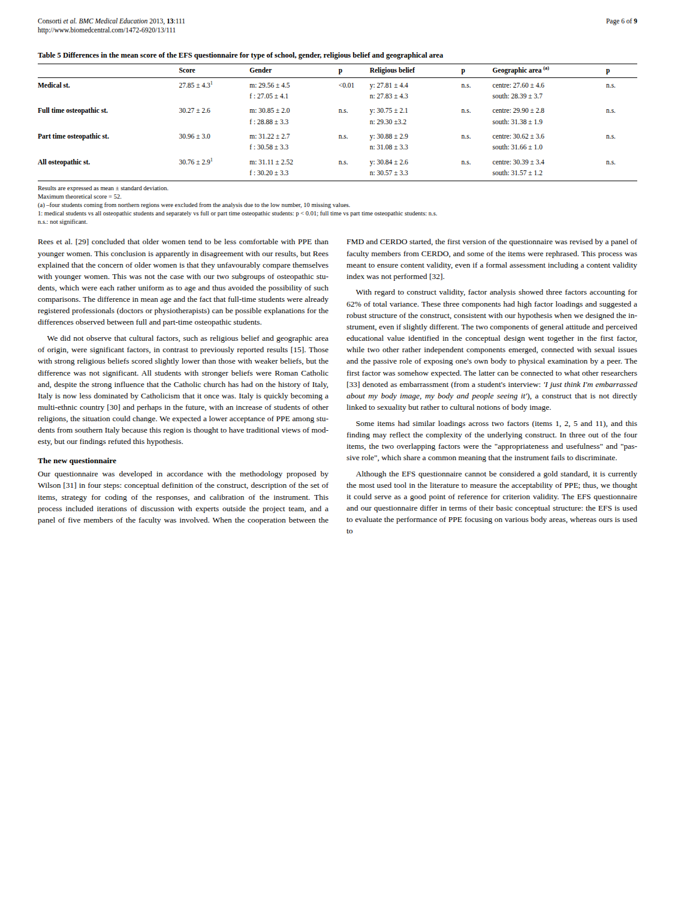Consorti et al. BMC Medical Education 2013, 13:111 http://www.biomedcentral.com/1472-6920/13/111
Page 6 of 9
Table 5 Differences in the mean score of the EFS questionnaire for type of school, gender, religious belief and geographical area
| | Score | Gender | p | Religious belief | p | Geographic area (a) | p |
| --- | --- | --- | --- | --- | --- | --- | --- |
| Medical st. | 27.85 ± 4.3 1 | m: 29.56 ± 4.5 | <0.01 | y: 27.81 ± 4.4 | n.s. | centre: 27.60 ± 4.6 | n.s. |
| | | f : 27.05 ± 4.1 | | n: 27.83 ± 4.3 | | south: 28.39 ± 3.7 | |
| Full time osteopathic st. | 30.27 ± 2.6 | m: 30.85 ± 2.0 | n.s. | y: 30.75 ± 2.1 | n.s. | centre: 29.90 ± 2.8 | n.s. |
| | | f : 28.88 ± 3.3 | | n: 29.30 ±3.2 | | south: 31.38 ± 1.9 | |
| Part time osteopathic st. | 30.96 ± 3.0 | m: 31.22 ± 2.7 | n.s. | y: 30.88 ± 2.9 | n.s. | centre: 30.62 ± 3.6 | n.s. |
| | | f : 30.58 ± 3.3 | | n: 31.08 ± 3.3 | | south: 31.66 ± 1.0 | |
| All osteopathic st. | 30.76 ± 2.9 1 | m: 31.11 ± 2.52 | n.s. | y: 30.84 ± 2.6 | n.s. | centre: 30.39 ± 3.4 | n.s. |
| | | f : 30.20 ± 3.3 | | n: 30.57 ± 3.3 | | south: 31.57 ± 1.2 | |
Results are expressed as mean ± standard deviation.
Maximum theoretical score = 52.
(a) –four students coming from northern regions were excluded from the analysis due to the low number, 10 missing values.
1: medical students vs all osteopathic students and separately vs full or part time osteopathic students: p < 0.01; full time vs part time osteopathic students: n.s.
n.s.: not significant.
Rees et al. [29] concluded that older women tend to be less comfortable with PPE than younger women. This conclusion is apparently in disagreement with our results, but Rees explained that the concern of older women is that they unfavourably compare themselves with younger women. This was not the case with our two subgroups of osteopathic students, which were each rather uniform as to age and thus avoided the possibility of such comparisons. The difference in mean age and the fact that full-time students were already registered professionals (doctors or physiotherapists) can be possible explanations for the differences observed between full and part-time osteopathic students.
We did not observe that cultural factors, such as religious belief and geographic area of origin, were significant factors, in contrast to previously reported results [15]. Those with strong religious beliefs scored slightly lower than those with weaker beliefs, but the difference was not significant. All students with stronger beliefs were Roman Catholic and, despite the strong influence that the Catholic church has had on the history of Italy, Italy is now less dominated by Catholicism that it once was. Italy is quickly becoming a multi-ethnic country [30] and perhaps in the future, with an increase of students of other religions, the situation could change. We expected a lower acceptance of PPE among students from southern Italy because this region is thought to have traditional views of modesty, but our findings refuted this hypothesis.
The new questionnaire
Our questionnaire was developed in accordance with the methodology proposed by Wilson [31] in four steps: conceptual definition of the construct, description of the set of items, strategy for coding of the responses, and calibration of the instrument. This process included iterations of discussion with experts outside the project team, and a panel of five members of the faculty was involved. When the cooperation between the FMD and CERDO started, the first version of the questionnaire was revised by a panel of faculty members from CERDO, and some of the items were rephrased. This process was meant to ensure content validity, even if a formal assessment including a content validity index was not performed [32].
With regard to construct validity, factor analysis showed three factors accounting for 62% of total variance. These three components had high factor loadings and suggested a robust structure of the construct, consistent with our hypothesis when we designed the instrument, even if slightly different. The two components of general attitude and perceived educational value identified in the conceptual design went together in the first factor, while two other rather independent components emerged, connected with sexual issues and the passive role of exposing one's own body to physical examination by a peer. The first factor was somehow expected. The latter can be connected to what other researchers [33] denoted as embarrassment (from a student's interview: 'I just think I'm embarrassed about my body image, my body and people seeing it'), a construct that is not directly linked to sexuality but rather to cultural notions of body image.
Some items had similar loadings across two factors (items 1, 2, 5 and 11), and this finding may reflect the complexity of the underlying construct. In three out of the four items, the two overlapping factors were the "appropriateness and usefulness" and "passive role", which share a common meaning that the instrument fails to discriminate.
Although the EFS questionnaire cannot be considered a gold standard, it is currently the most used tool in the literature to measure the acceptability of PPE; thus, we thought it could serve as a good point of reference for criterion validity. The EFS questionnaire and our questionnaire differ in terms of their basic conceptual structure: the EFS is used to evaluate the performance of PPE focusing on various body areas, whereas ours is used to